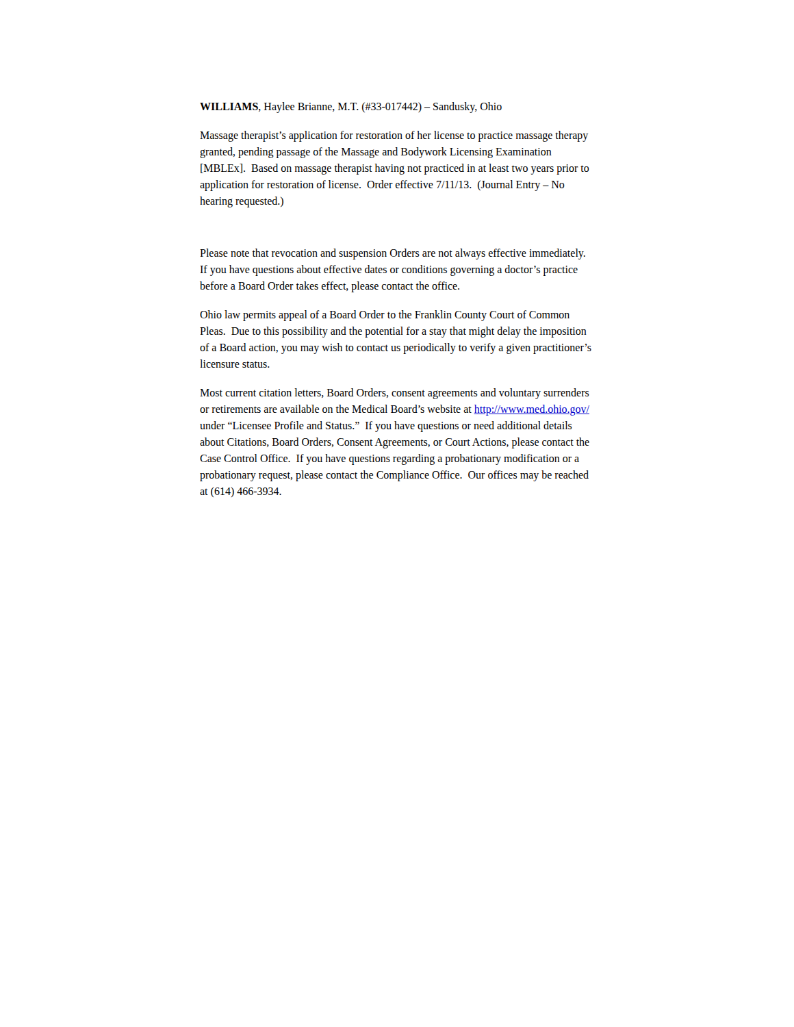WILLIAMS, Haylee Brianne, M.T. (#33-017442) – Sandusky, Ohio
Massage therapist’s application for restoration of her license to practice massage therapy granted, pending passage of the Massage and Bodywork Licensing Examination [MBLEx]. Based on massage therapist having not practiced in at least two years prior to application for restoration of license. Order effective 7/11/13. (Journal Entry – No hearing requested.)
Please note that revocation and suspension Orders are not always effective immediately. If you have questions about effective dates or conditions governing a doctor’s practice before a Board Order takes effect, please contact the office.
Ohio law permits appeal of a Board Order to the Franklin County Court of Common Pleas. Due to this possibility and the potential for a stay that might delay the imposition of a Board action, you may wish to contact us periodically to verify a given practitioner’s licensure status.
Most current citation letters, Board Orders, consent agreements and voluntary surrenders or retirements are available on the Medical Board’s website at http://www.med.ohio.gov/ under “Licensee Profile and Status.” If you have questions or need additional details about Citations, Board Orders, Consent Agreements, or Court Actions, please contact the Case Control Office. If you have questions regarding a probationary modification or a probationary request, please contact the Compliance Office. Our offices may be reached at (614) 466-3934.